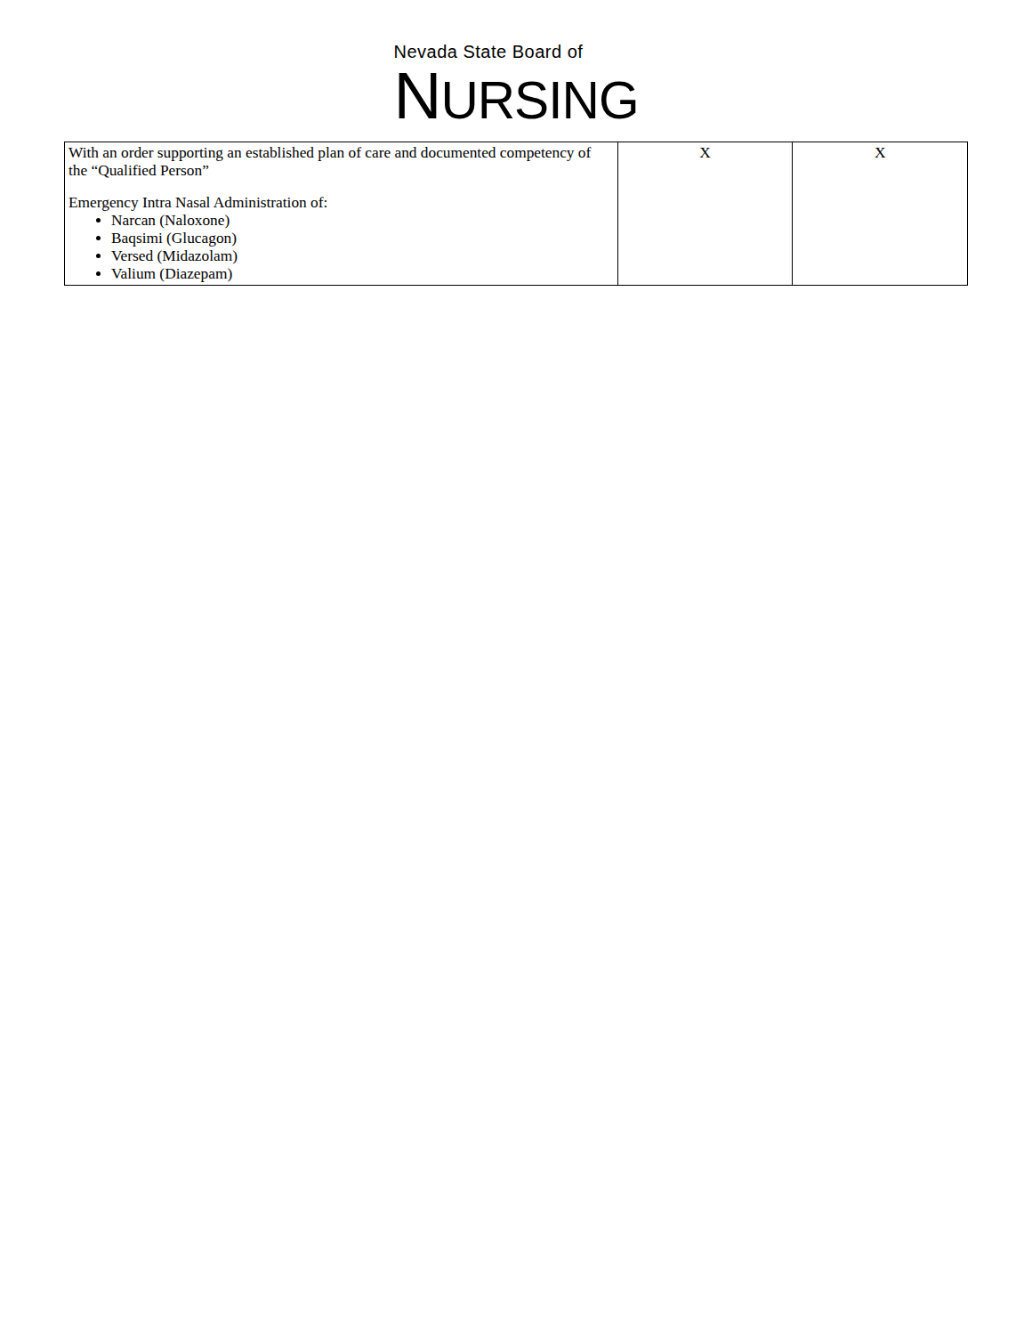Nevada State Board of
NURSING
| With an order supporting an established plan of care and documented competency of the “Qualified Person” Emergency Intra Nasal Administration of: Narcan (Naloxone) Baqsimi (Glucagon) Versed (Midazolam) Valium (Diazepam) | X | X |